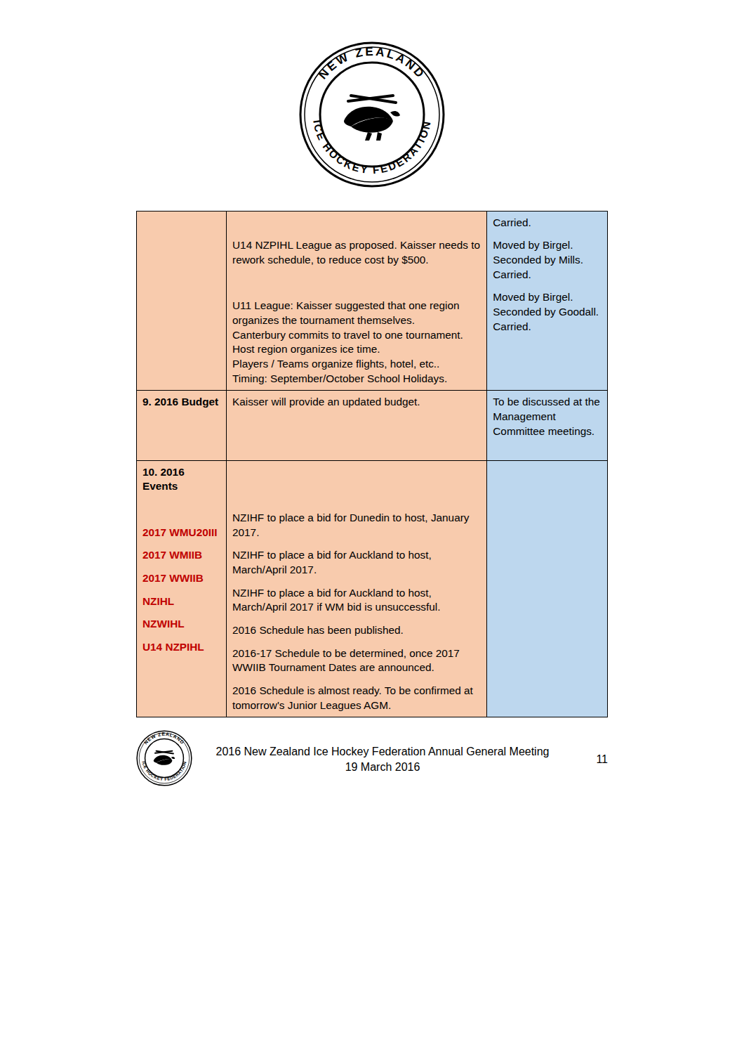NEW ZEALAND ICE HOCKEY FEDERATION
| | U14 NZPIHL League as proposed. Kaisser needs to rework schedule, to reduce cost by $500. U11 League: Kaisser suggested that one region organizes the tournament themselves. Canterbury commits to travel to one tournament. Host region organizes ice time. Players / Teams organize flights, hotel, etc.. Timing: September/October School Holidays. | Carried. Moved by Birgel. Seconded by Mills. Carried. Moved by Birgel. Seconded by Goodall. Carried. |
| 9. 2016 Budget | Kaisser will provide an updated budget. | To be discussed at the Management Committee meetings. |
| 10. 2016 Events 2017 WMU20III 2017 WMIIB 2017 WWIIB NZIHL NZWIHL U14 NZPIHL | NZIHF to place a bid for Dunedin to host, January 2017. NZIHF to place a bid for Auckland to host, March/April 2017. NZIHF to place a bid for Auckland to host, March/April 2017 if WM bid is unsuccessful. 2016 Schedule has been published. 2016-17 Schedule to be determined, once 2017 WWIIB Tournament Dates are announced. 2016 Schedule is almost ready. To be confirmed at tomorrow's Junior Leagues AGM. | |
NEW ZEALAND ICE HOCKEY FEDERATION
2016 New Zealand Ice Hockey Federation Annual General Meeting
19 March 2016
11